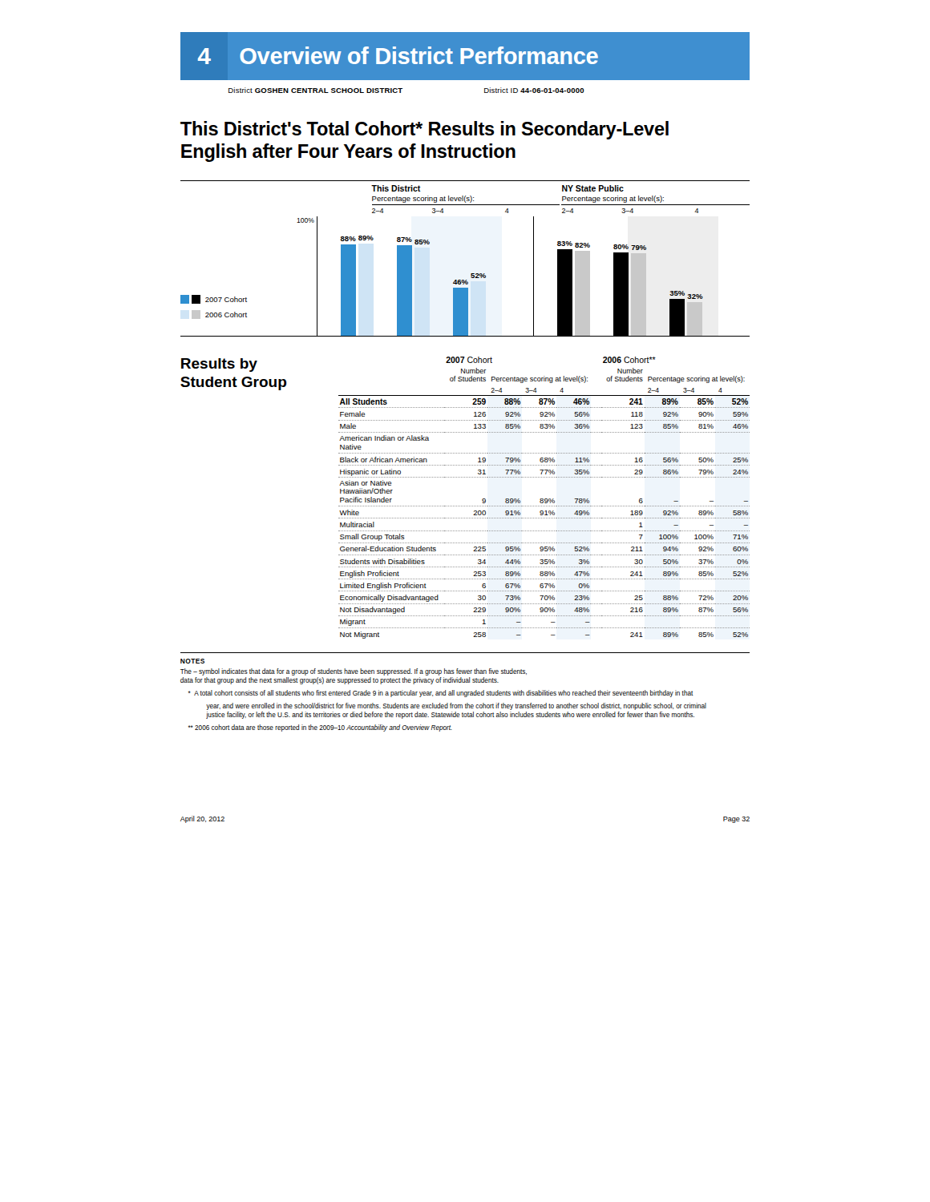4
Overview of District Performance
District GOSHEN CENTRAL SCHOOL DISTRICT
District ID 44-06-01-04-0000
This District's Total Cohort* Results in Secondary-Level
English after Four Years of Instruction
This District
Percentage scoring at level(s):
2–43–44
NY State Public
Percentage scoring at level(s):
2–43–44
2007 Cohort
2006 Cohort
100%
88%
89%
87%
85%
46%
52%
83%
82%
80%
79%
35%
32%
Results by
Student Group
| | 2007 Cohort | | 2006 Cohort** |
| | Number of Students | Percentage scoring at level(s): | | Number of Students | Percentage scoring at level(s): |
| | | 2–4 | 3–4 | 4 | | | 2–4 | 3–4 | 4 |
| All Students | 259 | 88% | 87% | 46% | | 241 | 89% | 85% | 52% |
| Female | 126 | 92% | 92% | 56% | | 118 | 92% | 90% | 59% |
| Male | 133 | 85% | 83% | 36% | | 123 | 85% | 81% | 46% |
| American Indian or Alaska Native | | | | | | | | | |
| Black or African American | 19 | 79% | 68% | 11% | | 16 | 56% | 50% | 25% |
| Hispanic or Latino | 31 | 77% | 77% | 35% | | 29 | 86% | 79% | 24% |
| Asian or Native Hawaiian/Other Pacific Islander | 9 | 89% | 89% | 78% | | 6 | – | – | – |
| White | 200 | 91% | 91% | 49% | | 189 | 92% | 89% | 58% |
| Multiracial | | | | | | 1 | – | – | – |
| Small Group Totals | | | | | | 7 | 100% | 100% | 71% |
| General-Education Students | 225 | 95% | 95% | 52% | | 211 | 94% | 92% | 60% |
| Students with Disabilities | 34 | 44% | 35% | 3% | | 30 | 50% | 37% | 0% |
| English Proficient | 253 | 89% | 88% | 47% | | 241 | 89% | 85% | 52% |
| Limited English Proficient | 6 | 67% | 67% | 0% | | | | | |
| Economically Disadvantaged | 30 | 73% | 70% | 23% | | 25 | 88% | 72% | 20% |
| Not Disadvantaged | 229 | 90% | 90% | 48% | | 216 | 89% | 87% | 56% |
| Migrant | 1 | – | – | – | | | | | |
| Not Migrant | 258 | – | – | – | | 241 | 89% | 85% | 52% |
NOTES
The – symbol indicates that data for a group of students have been suppressed. If a group has fewer than five students,
data for that group and the next smallest group(s) are suppressed to protect the privacy of individual students.
* A total cohort consists of all students who first entered Grade 9 in a particular year, and all ungraded students with disabilities who reached their seventeenth birthday in that
year, and were enrolled in the school/district for five months. Students are excluded from the cohort if they transferred to another school district, nonpublic school, or criminal
justice facility, or left the U.S. and its territories or died before the report date. Statewide total cohort also includes students who were enrolled for fewer than five months.
** 2006 cohort data are those reported in the 2009–10 Accountability and Overview Report.
April 20, 2012
Page 32